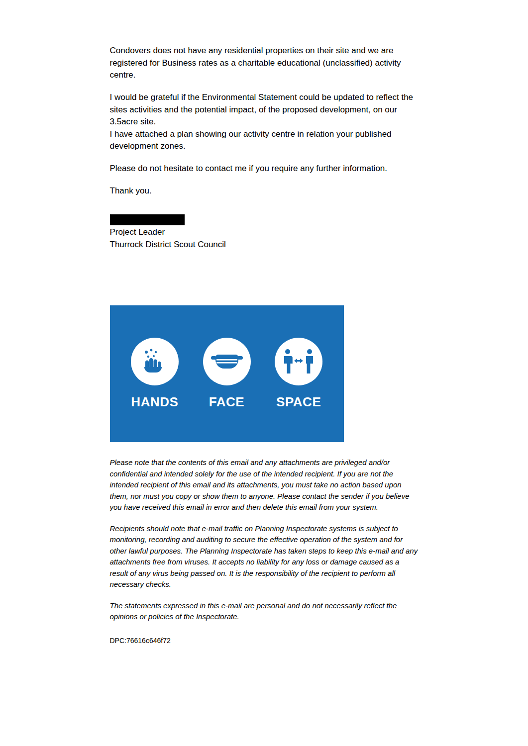Condovers does not have any residential properties on their site and we are registered for Business rates as a charitable educational (unclassified) activity centre.
I would be grateful if the Environmental Statement could be updated to reflect the sites activities and the potential impact, of the proposed development, on our 3.5acre site.
I have attached a plan showing our activity centre in relation your published development zones.
Please do not hesitate to contact me if you require any further information.
Thank you.
Project Leader
Thurrock District Scout Council
HANDS
FACE
SPACE
Please note that the contents of this email and any attachments are privileged and/or confidential and intended solely for the use of the intended recipient. If you are not the intended recipient of this email and its attachments, you must take no action based upon them, nor must you copy or show them to anyone. Please contact the sender if you believe you have received this email in error and then delete this email from your system.
Recipients should note that e-mail traffic on Planning Inspectorate systems is subject to monitoring, recording and auditing to secure the effective operation of the system and for other lawful purposes. The Planning Inspectorate has taken steps to keep this e-mail and any attachments free from viruses. It accepts no liability for any loss or damage caused as a result of any virus being passed on. It is the responsibility of the recipient to perform all necessary checks.
The statements expressed in this e-mail are personal and do not necessarily reflect the opinions or policies of the Inspectorate.
DPC:76616c646f72